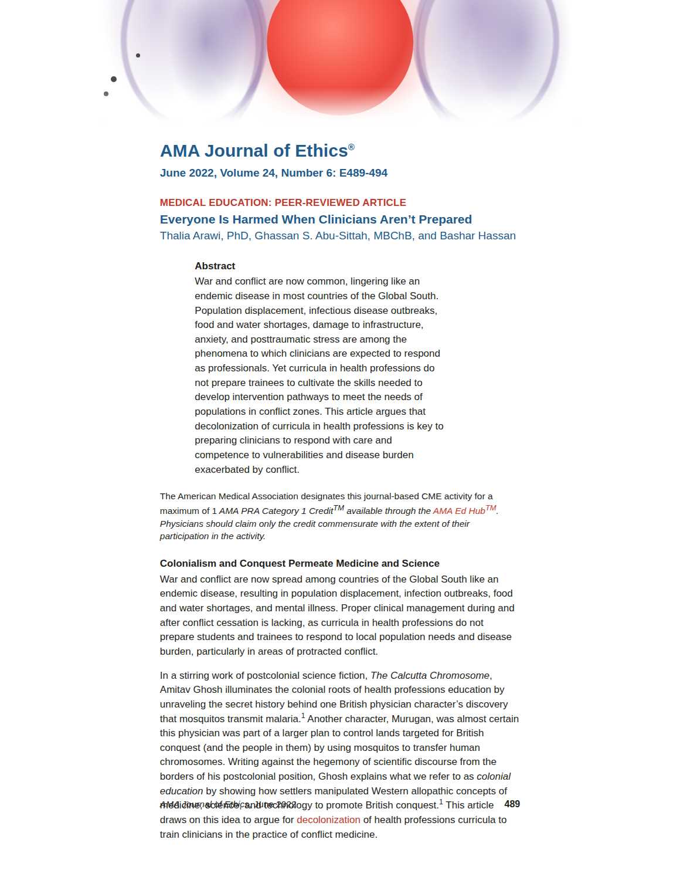AMA Journal of Ethics®
June 2022, Volume 24, Number 6: E489-494
Medical Education: Peer-Reviewed Article
Everyone Is Harmed When Clinicians Aren’t Prepared
Thalia Arawi, PhD, Ghassan S. Abu-Sittah, MBChB, and Bashar Hassan
Abstract
War and conflict are now common, lingering like an endemic disease in most countries of the Global South. Population displacement, infectious disease outbreaks, food and water shortages, damage to infrastructure, anxiety, and posttraumatic stress are among the phenomena to which clinicians are expected to respond as professionals. Yet curricula in health professions do not prepare trainees to cultivate the skills needed to develop intervention pathways to meet the needs of populations in conflict zones. This article argues that decolonization of curricula in health professions is key to preparing clinicians to respond with care and competence to vulnerabilities and disease burden exacerbated by conflict.
The American Medical Association designates this journal-based CME activity for a maximum of 1 AMA PRA Category 1 CreditTM available through the AMA Ed HubTM. Physicians should claim only the credit commensurate with the extent of their participation in the activity.
Colonialism and Conquest Permeate Medicine and Science
War and conflict are now spread among countries of the Global South like an endemic disease, resulting in population displacement, infection outbreaks, food and water shortages, and mental illness. Proper clinical management during and after conflict cessation is lacking, as curricula in health professions do not prepare students and trainees to respond to local population needs and disease burden, particularly in areas of protracted conflict.
In a stirring work of postcolonial science fiction, The Calcutta Chromosome, Amitav Ghosh illuminates the colonial roots of health professions education by unraveling the secret history behind one British physician character’s discovery that mosquitos transmit malaria.1 Another character, Murugan, was almost certain this physician was part of a larger plan to control lands targeted for British conquest (and the people in them) by using mosquitos to transfer human chromosomes. Writing against the hegemony of scientific discourse from the borders of his postcolonial position, Ghosh explains what we refer to as colonial education by showing how settlers manipulated Western allopathic concepts of medicine, science, and technology to promote British conquest.1 This article draws on this idea to argue for decolonization of health professions curricula to train clinicians in the practice of conflict medicine.
AMA Journal of Ethics, June 2022
489